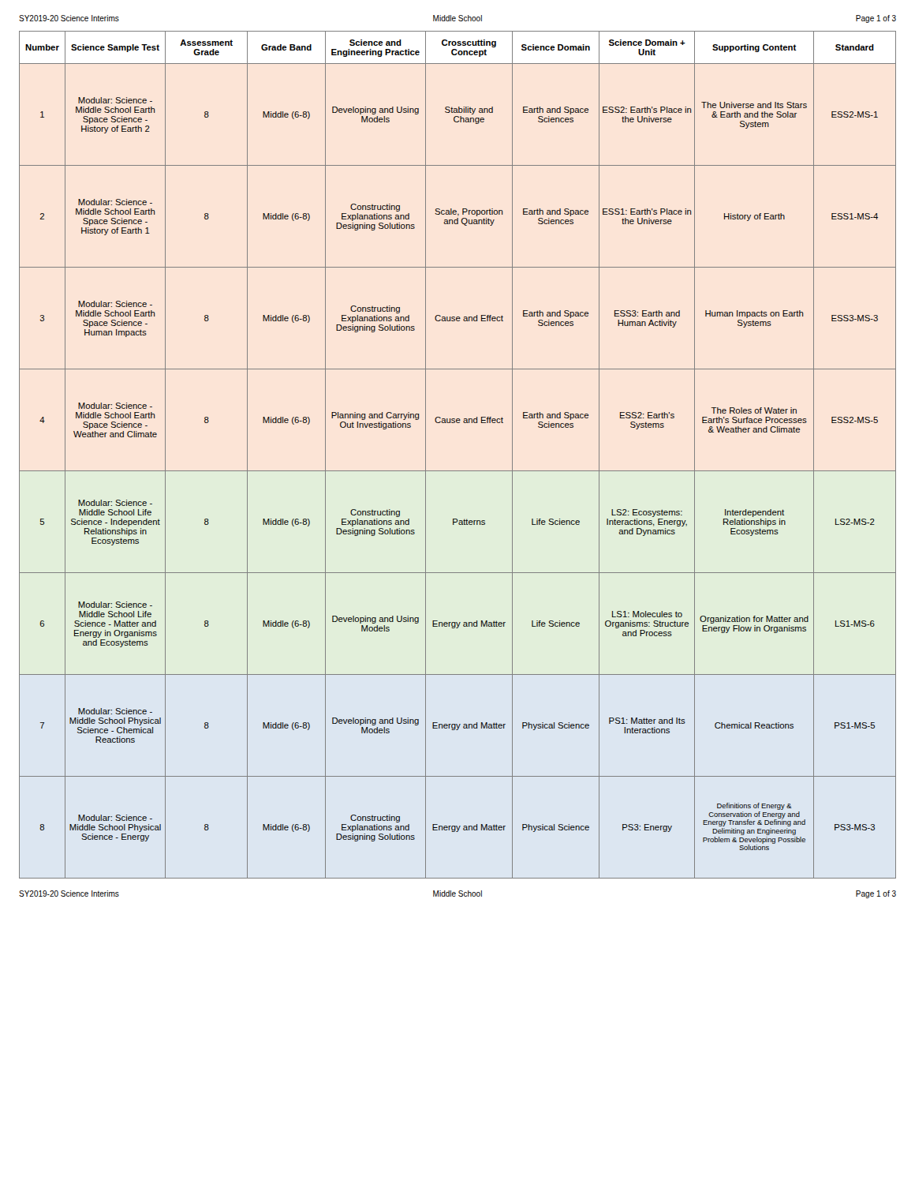SY2019-20 Science Interims
Middle School
Page 1 of 3
| Number | Science Sample Test | Assessment Grade | Grade Band | Science and Engineering Practice | Crosscutting Concept | Science Domain | Science Domain + Unit | Supporting Content | Standard |
| --- | --- | --- | --- | --- | --- | --- | --- | --- | --- |
| 1 | Modular: Science - Middle School Earth Space Science - History of Earth 2 | 8 | Middle (6-8) | Developing and Using Models | Stability and Change | Earth and Space Sciences | ESS2: Earth's Place in the Universe | The Universe and Its Stars & Earth and the Solar System | ESS2-MS-1 |
| 2 | Modular: Science - Middle School Earth Space Science - History of Earth 1 | 8 | Middle (6-8) | Constructing Explanations and Designing Solutions | Scale, Proportion and Quantity | Earth and Space Sciences | ESS1: Earth's Place in the Universe | History of Earth | ESS1-MS-4 |
| 3 | Modular: Science - Middle School Earth Space Science - Human Impacts | 8 | Middle (6-8) | Constructing Explanations and Designing Solutions | Cause and Effect | Earth and Space Sciences | ESS3: Earth and Human Activity | Human Impacts on Earth Systems | ESS3-MS-3 |
| 4 | Modular: Science - Middle School Earth Space Science - Weather and Climate | 8 | Middle (6-8) | Planning and Carrying Out Investigations | Cause and Effect | Earth and Space Sciences | ESS2: Earth's Systems | The Roles of Water in Earth's Surface Processes & Weather and Climate | ESS2-MS-5 |
| 5 | Modular: Science - Middle School Life Science - Independent Relationships in Ecosystems | 8 | Middle (6-8) | Constructing Explanations and Designing Solutions | Patterns | Life Science | LS2: Ecosystems: Interactions, Energy, and Dynamics | Interdependent Relationships in Ecosystems | LS2-MS-2 |
| 6 | Modular: Science - Middle School Life Science - Matter and Energy in Organisms and Ecosystems | 8 | Middle (6-8) | Developing and Using Models | Energy and Matter | Life Science | LS1: Molecules to Organisms: Structure and Process | Organization for Matter and Energy Flow in Organisms | LS1-MS-6 |
| 7 | Modular: Science - Middle School Physical Science - Chemical Reactions | 8 | Middle (6-8) | Developing and Using Models | Energy and Matter | Physical Science | PS1: Matter and Its Interactions | Chemical Reactions | PS1-MS-5 |
| 8 | Modular: Science - Middle School Physical Science - Energy | 8 | Middle (6-8) | Constructing Explanations and Designing Solutions | Energy and Matter | Physical Science | PS3: Energy | Definitions of Energy & Conservation of Energy and Energy Transfer & Defining and Delimiting an Engineering Problem & Developing Possible Solutions | PS3-MS-3 |
SY2019-20 Science Interims
Middle School
Page 1 of 3